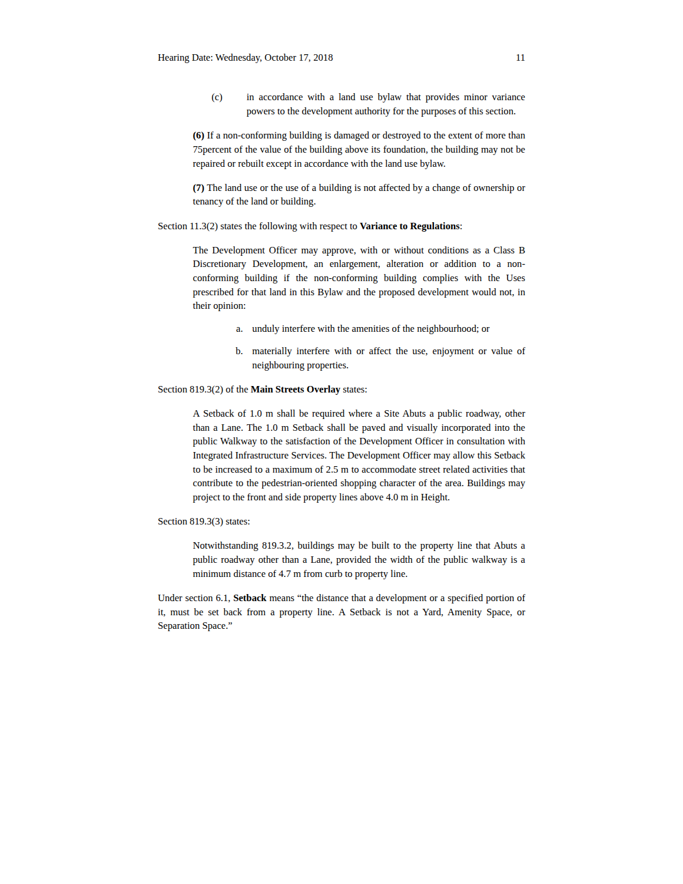Hearing Date: Wednesday, October 17, 2018
11
(c) in accordance with a land use bylaw that provides minor variance powers to the development authority for the purposes of this section.
(6) If a non-conforming building is damaged or destroyed to the extent of more than 75percent of the value of the building above its foundation, the building may not be repaired or rebuilt except in accordance with the land use bylaw.
(7) The land use or the use of a building is not affected by a change of ownership or tenancy of the land or building.
Section 11.3(2) states the following with respect to Variance to Regulations:
The Development Officer may approve, with or without conditions as a Class B Discretionary Development, an enlargement, alteration or addition to a non-conforming building if the non-conforming building complies with the Uses prescribed for that land in this Bylaw and the proposed development would not, in their opinion:
unduly interfere with the amenities of the neighbourhood; or
materially interfere with or affect the use, enjoyment or value of neighbouring properties.
Section 819.3(2) of the Main Streets Overlay states:
A Setback of 1.0 m shall be required where a Site Abuts a public roadway, other than a Lane. The 1.0 m Setback shall be paved and visually incorporated into the public Walkway to the satisfaction of the Development Officer in consultation with Integrated Infrastructure Services. The Development Officer may allow this Setback to be increased to a maximum of 2.5 m to accommodate street related activities that contribute to the pedestrian-oriented shopping character of the area. Buildings may project to the front and side property lines above 4.0 m in Height.
Section 819.3(3) states:
Notwithstanding 819.3.2, buildings may be built to the property line that Abuts a public roadway other than a Lane, provided the width of the public walkway is a minimum distance of 4.7 m from curb to property line.
Under section 6.1, Setback means “the distance that a development or a specified portion of it, must be set back from a property line. A Setback is not a Yard, Amenity Space, or Separation Space.”